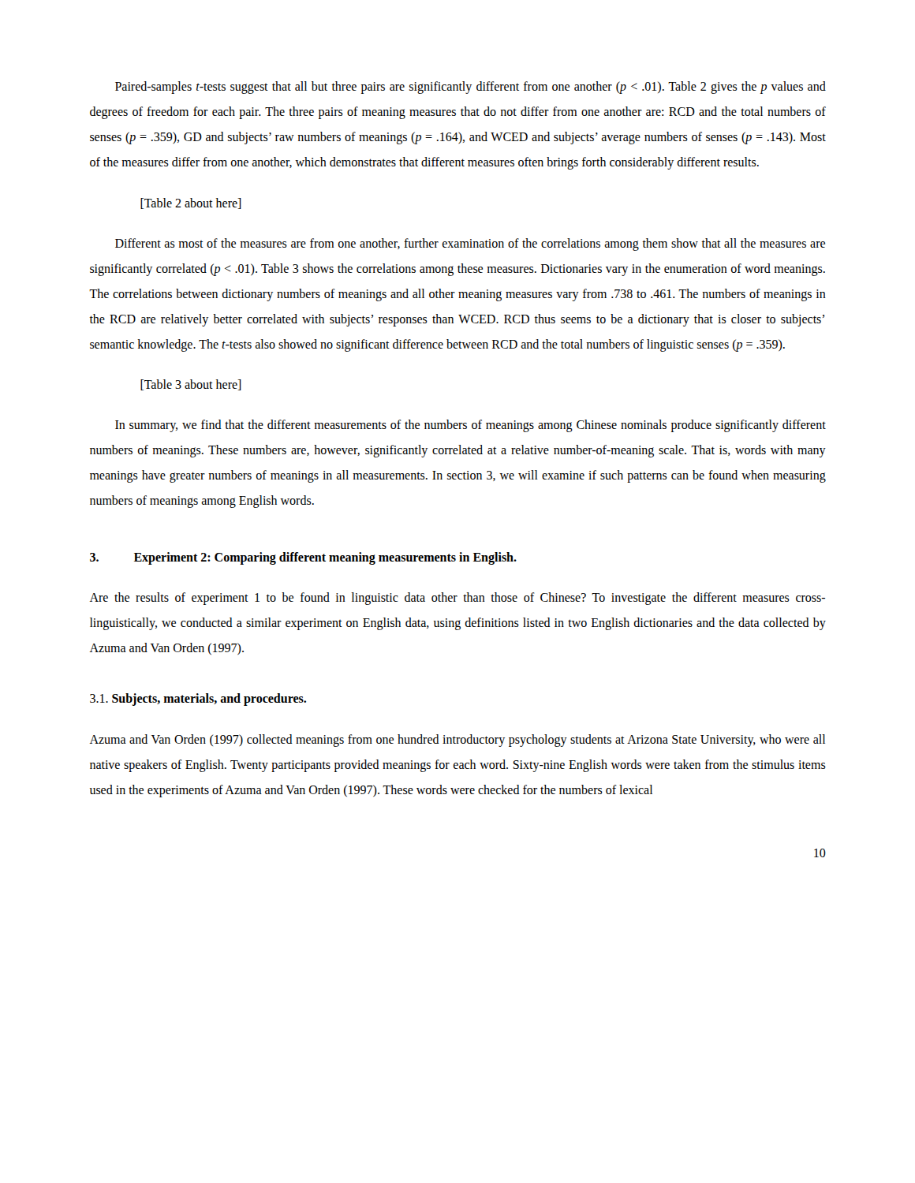Paired-samples t-tests suggest that all but three pairs are significantly different from one another (p < .01). Table 2 gives the p values and degrees of freedom for each pair. The three pairs of meaning measures that do not differ from one another are: RCD and the total numbers of senses (p = .359), GD and subjects’ raw numbers of meanings (p = .164), and WCED and subjects’ average numbers of senses (p = .143). Most of the measures differ from one another, which demonstrates that different measures often brings forth considerably different results.
[Table 2 about here]
Different as most of the measures are from one another, further examination of the correlations among them show that all the measures are significantly correlated (p < .01). Table 3 shows the correlations among these measures. Dictionaries vary in the enumeration of word meanings. The correlations between dictionary numbers of meanings and all other meaning measures vary from .738 to .461. The numbers of meanings in the RCD are relatively better correlated with subjects’ responses than WCED. RCD thus seems to be a dictionary that is closer to subjects’ semantic knowledge. The t-tests also showed no significant difference between RCD and the total numbers of linguistic senses (p = .359).
[Table 3 about here]
In summary, we find that the different measurements of the numbers of meanings among Chinese nominals produce significantly different numbers of meanings. These numbers are, however, significantly correlated at a relative number-of-meaning scale. That is, words with many meanings have greater numbers of meanings in all measurements. In section 3, we will examine if such patterns can be found when measuring numbers of meanings among English words.
3. Experiment 2: Comparing different meaning measurements in English.
Are the results of experiment 1 to be found in linguistic data other than those of Chinese? To investigate the different measures cross-linguistically, we conducted a similar experiment on English data, using definitions listed in two English dictionaries and the data collected by Azuma and Van Orden (1997).
3.1. Subjects, materials, and procedures.
Azuma and Van Orden (1997) collected meanings from one hundred introductory psychology students at Arizona State University, who were all native speakers of English. Twenty participants provided meanings for each word. Sixty-nine English words were taken from the stimulus items used in the experiments of Azuma and Van Orden (1997). These words were checked for the numbers of lexical
10